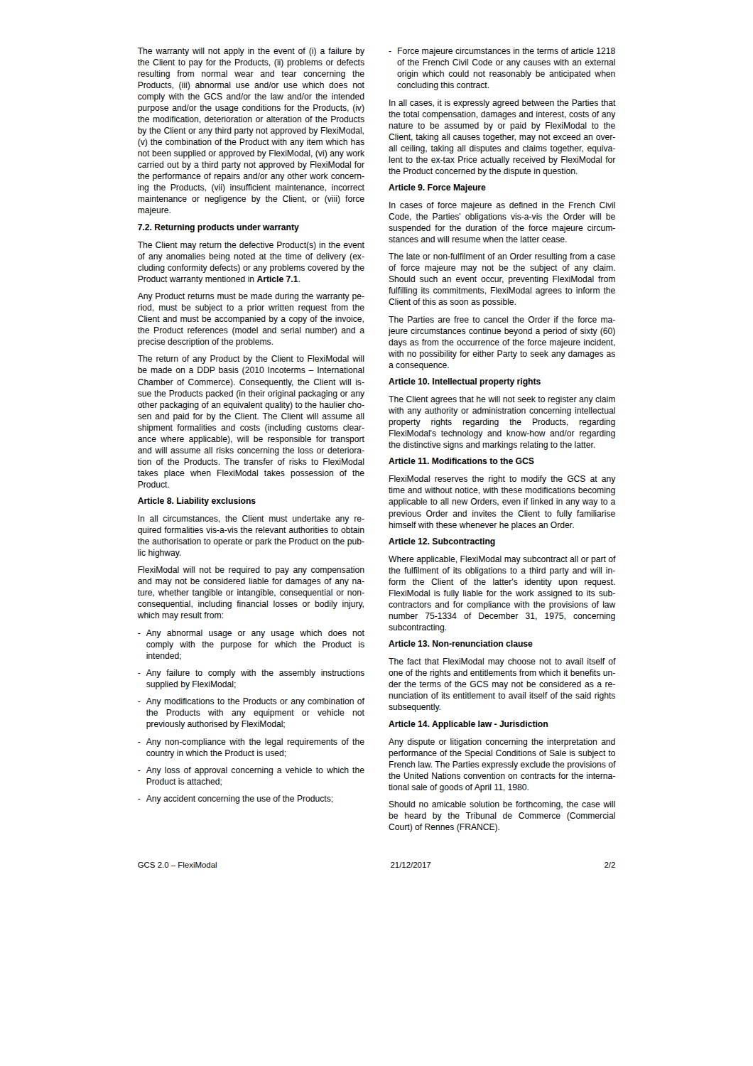The warranty will not apply in the event of (i) a failure by the Client to pay for the Products, (ii) problems or defects resulting from normal wear and tear concerning the Products, (iii) abnormal use and/or use which does not comply with the GCS and/or the law and/or the intended purpose and/or the usage conditions for the Products, (iv) the modification, deterioration or alteration of the Products by the Client or any third party not approved by FlexiModal, (v) the combination of the Product with any item which has not been supplied or approved by FlexiModal, (vi) any work carried out by a third party not approved by FlexiModal for the performance of repairs and/or any other work concerning the Products, (vii) insufficient maintenance, incorrect maintenance or negligence by the Client, or (viii) force majeure.
7.2. Returning products under warranty
The Client may return the defective Product(s) in the event of any anomalies being noted at the time of delivery (excluding conformity defects) or any problems covered by the Product warranty mentioned in Article 7.1.
Any Product returns must be made during the warranty period, must be subject to a prior written request from the Client and must be accompanied by a copy of the invoice, the Product references (model and serial number) and a precise description of the problems.
The return of any Product by the Client to FlexiModal will be made on a DDP basis (2010 Incoterms – International Chamber of Commerce). Consequently, the Client will issue the Products packed (in their original packaging or any other packaging of an equivalent quality) to the haulier chosen and paid for by the Client. The Client will assume all shipment formalities and costs (including customs clearance where applicable), will be responsible for transport and will assume all risks concerning the loss or deterioration of the Products. The transfer of risks to FlexiModal takes place when FlexiModal takes possession of the Product.
Article 8. Liability exclusions
In all circumstances, the Client must undertake any required formalities vis-a-vis the relevant authorities to obtain the authorisation to operate or park the Product on the public highway.
FlexiModal will not be required to pay any compensation and may not be considered liable for damages of any nature, whether tangible or intangible, consequential or non-consequential, including financial losses or bodily injury, which may result from:
Any abnormal usage or any usage which does not comply with the purpose for which the Product is intended;
Any failure to comply with the assembly instructions supplied by FlexiModal;
Any modifications to the Products or any combination of the Products with any equipment or vehicle not previously authorised by FlexiModal;
Any non-compliance with the legal requirements of the country in which the Product is used;
Any loss of approval concerning a vehicle to which the Product is attached;
Any accident concerning the use of the Products;
Force majeure circumstances in the terms of article 1218 of the French Civil Code or any causes with an external origin which could not reasonably be anticipated when concluding this contract.
In all cases, it is expressly agreed between the Parties that the total compensation, damages and interest, costs of any nature to be assumed by or paid by FlexiModal to the Client, taking all causes together, may not exceed an overall ceiling, taking all disputes and claims together, equivalent to the ex-tax Price actually received by FlexiModal for the Product concerned by the dispute in question.
Article 9. Force Majeure
In cases of force majeure as defined in the French Civil Code, the Parties' obligations vis-a-vis the Order will be suspended for the duration of the force majeure circumstances and will resume when the latter cease.
The late or non-fulfilment of an Order resulting from a case of force majeure may not be the subject of any claim. Should such an event occur, preventing FlexiModal from fulfilling its commitments, FlexiModal agrees to inform the Client of this as soon as possible.
The Parties are free to cancel the Order if the force majeure circumstances continue beyond a period of sixty (60) days as from the occurrence of the force majeure incident, with no possibility for either Party to seek any damages as a consequence.
Article 10. Intellectual property rights
The Client agrees that he will not seek to register any claim with any authority or administration concerning intellectual property rights regarding the Products, regarding FlexiModal's technology and know-how and/or regarding the distinctive signs and markings relating to the latter.
Article 11. Modifications to the GCS
FlexiModal reserves the right to modify the GCS at any time and without notice, with these modifications becoming applicable to all new Orders, even if linked in any way to a previous Order and invites the Client to fully familiarise himself with these whenever he places an Order.
Article 12. Subcontracting
Where applicable, FlexiModal may subcontract all or part of the fulfilment of its obligations to a third party and will inform the Client of the latter's identity upon request. FlexiModal is fully liable for the work assigned to its subcontractors and for compliance with the provisions of law number 75-1334 of December 31, 1975, concerning subcontracting.
Article 13. Non-renunciation clause
The fact that FlexiModal may choose not to avail itself of one of the rights and entitlements from which it benefits under the terms of the GCS may not be considered as a renunciation of its entitlement to avail itself of the said rights subsequently.
Article 14. Applicable law - Jurisdiction
Any dispute or litigation concerning the interpretation and performance of the Special Conditions of Sale is subject to French law. The Parties expressly exclude the provisions of the United Nations convention on contracts for the international sale of goods of April 11, 1980.
Should no amicable solution be forthcoming, the case will be heard by the Tribunal de Commerce (Commercial Court) of Rennes (FRANCE).
GCS 2.0 – FlexiModal
21/12/2017
2/2